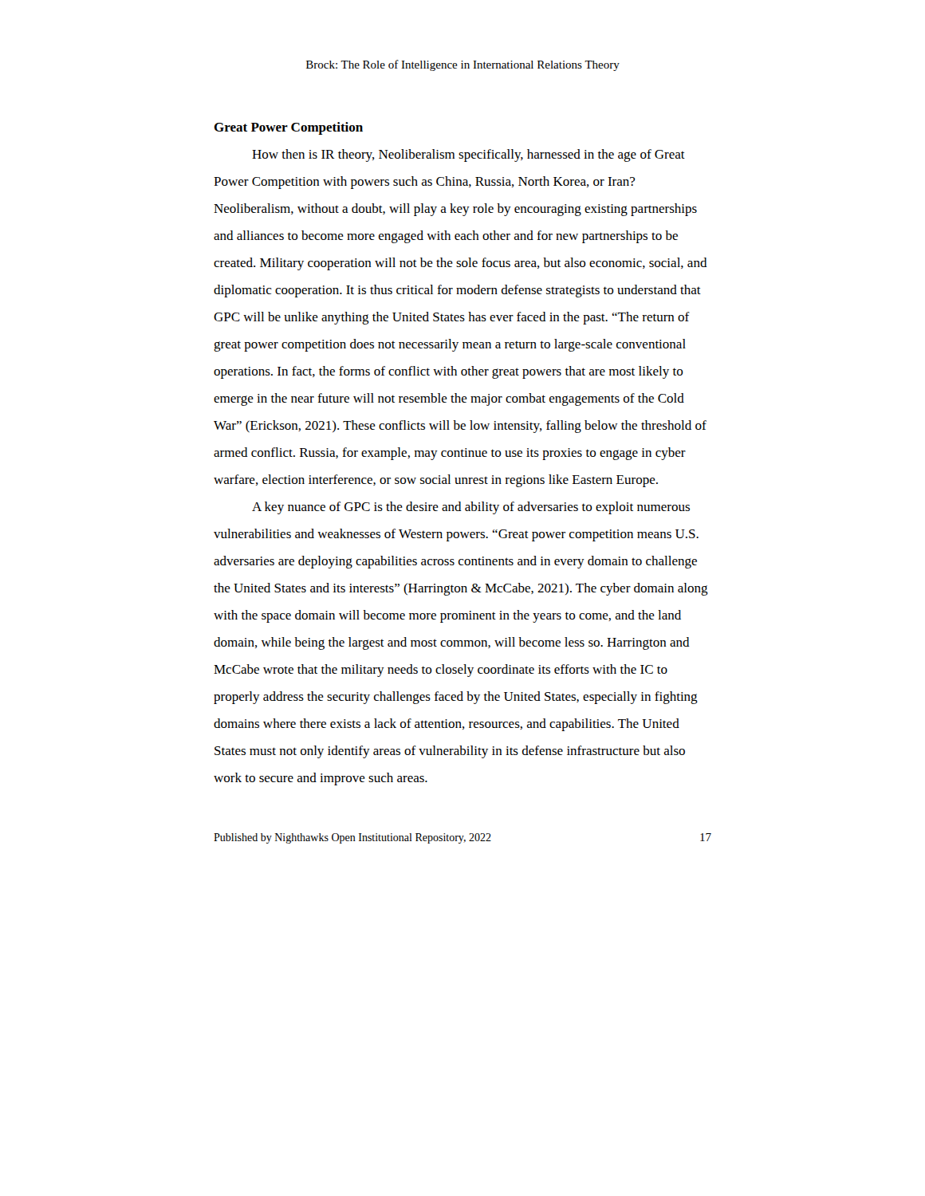Brock: The Role of Intelligence in International Relations Theory
Great Power Competition
How then is IR theory, Neoliberalism specifically, harnessed in the age of Great Power Competition with powers such as China, Russia, North Korea, or Iran? Neoliberalism, without a doubt, will play a key role by encouraging existing partnerships and alliances to become more engaged with each other and for new partnerships to be created. Military cooperation will not be the sole focus area, but also economic, social, and diplomatic cooperation. It is thus critical for modern defense strategists to understand that GPC will be unlike anything the United States has ever faced in the past. “The return of great power competition does not necessarily mean a return to large-scale conventional operations. In fact, the forms of conflict with other great powers that are most likely to emerge in the near future will not resemble the major combat engagements of the Cold War” (Erickson, 2021). These conflicts will be low intensity, falling below the threshold of armed conflict. Russia, for example, may continue to use its proxies to engage in cyber warfare, election interference, or sow social unrest in regions like Eastern Europe.
A key nuance of GPC is the desire and ability of adversaries to exploit numerous vulnerabilities and weaknesses of Western powers. “Great power competition means U.S. adversaries are deploying capabilities across continents and in every domain to challenge the United States and its interests” (Harrington & McCabe, 2021). The cyber domain along with the space domain will become more prominent in the years to come, and the land domain, while being the largest and most common, will become less so. Harrington and McCabe wrote that the military needs to closely coordinate its efforts with the IC to properly address the security challenges faced by the United States, especially in fighting domains where there exists a lack of attention, resources, and capabilities. The United States must not only identify areas of vulnerability in its defense infrastructure but also work to secure and improve such areas.
Published by Nighthawks Open Institutional Repository, 2022
17